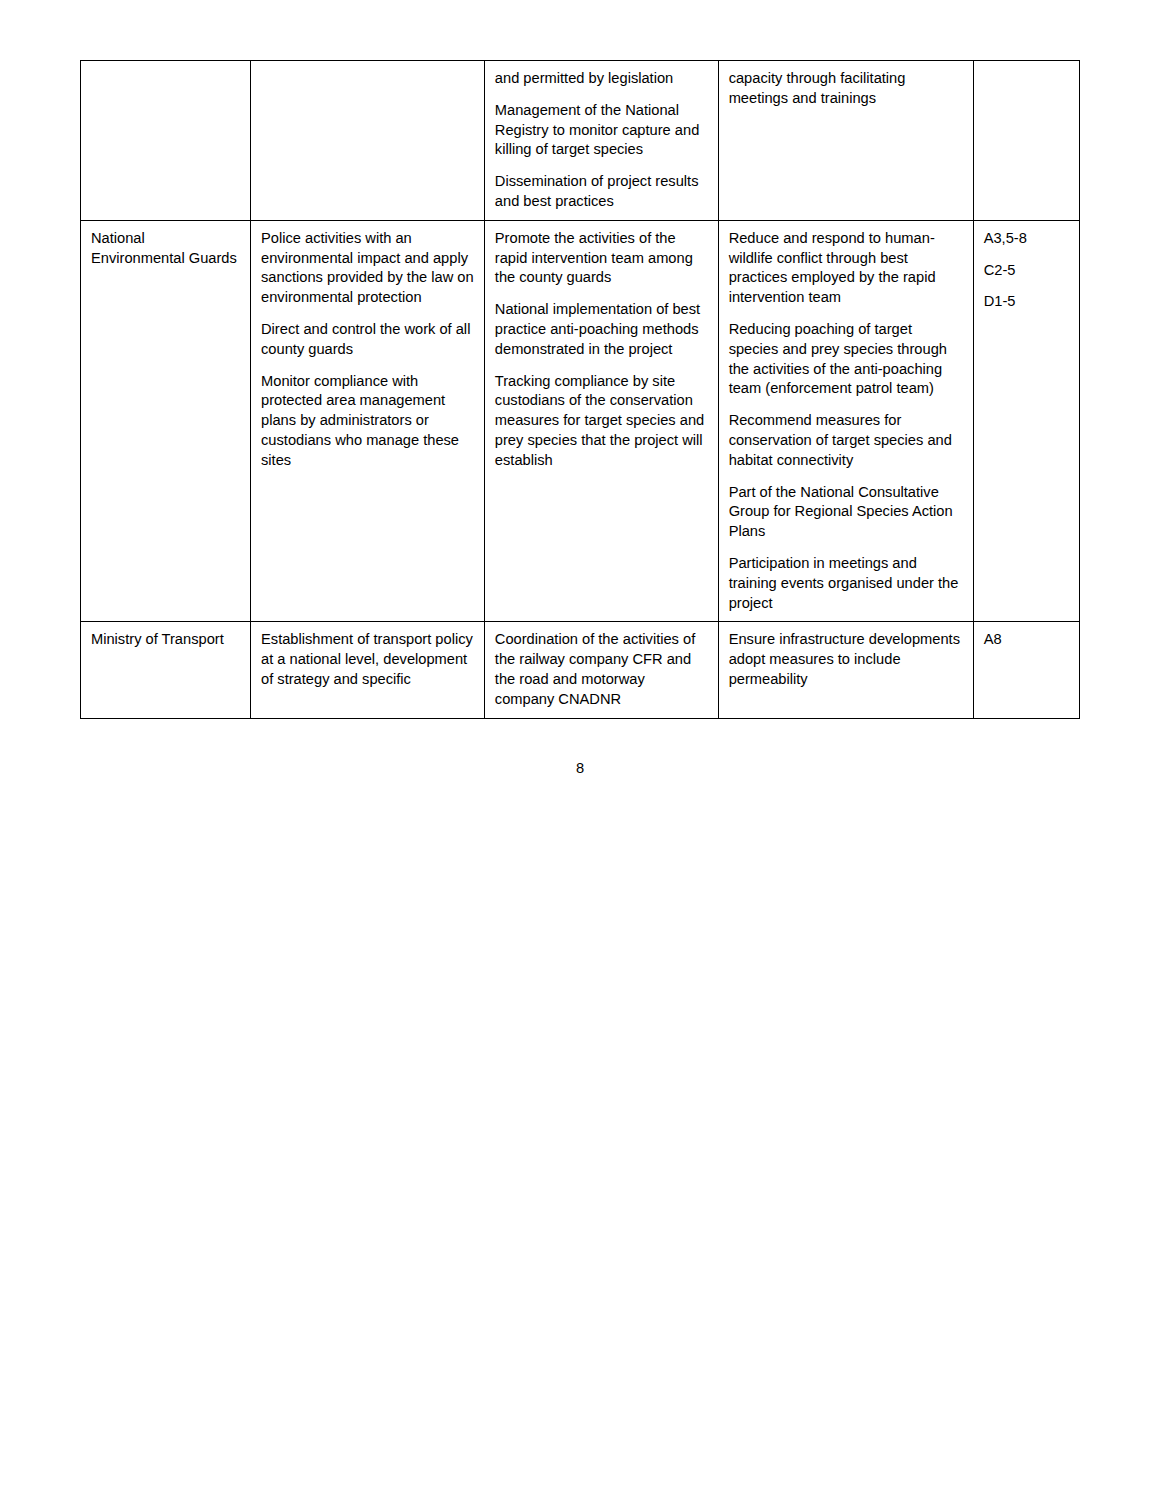| | | and permitted by legislation Management of the National Registry to monitor capture and killing of target species Dissemination of project results and best practices | capacity through facilitating meetings and trainings | |
| National Environmental Guards | Police activities with an environmental impact and apply sanctions provided by the law on environmental protection Direct and control the work of all county guards Monitor compliance with protected area management plans by administrators or custodians who manage these sites | Promote the activities of the rapid intervention team among the county guards National implementation of best practice anti-poaching methods demonstrated in the project Tracking compliance by site custodians of the conservation measures for target species and prey species that the project will establish | Reduce and respond to human-wildlife conflict through best practices employed by the rapid intervention team Reducing poaching of target species and prey species through the activities of the anti-poaching team (enforcement patrol team) Recommend measures for conservation of target species and habitat connectivity Part of the National Consultative Group for Regional Species Action Plans Participation in meetings and training events organised under the project | A3,5-8 C2-5 D1-5 |
| Ministry of Transport | Establishment of transport policy at a national level, development of strategy and specific | Coordination of the activities of the railway company CFR and the road and motorway company CNADNR | Ensure infrastructure developments adopt measures to include permeability | A8 |
8